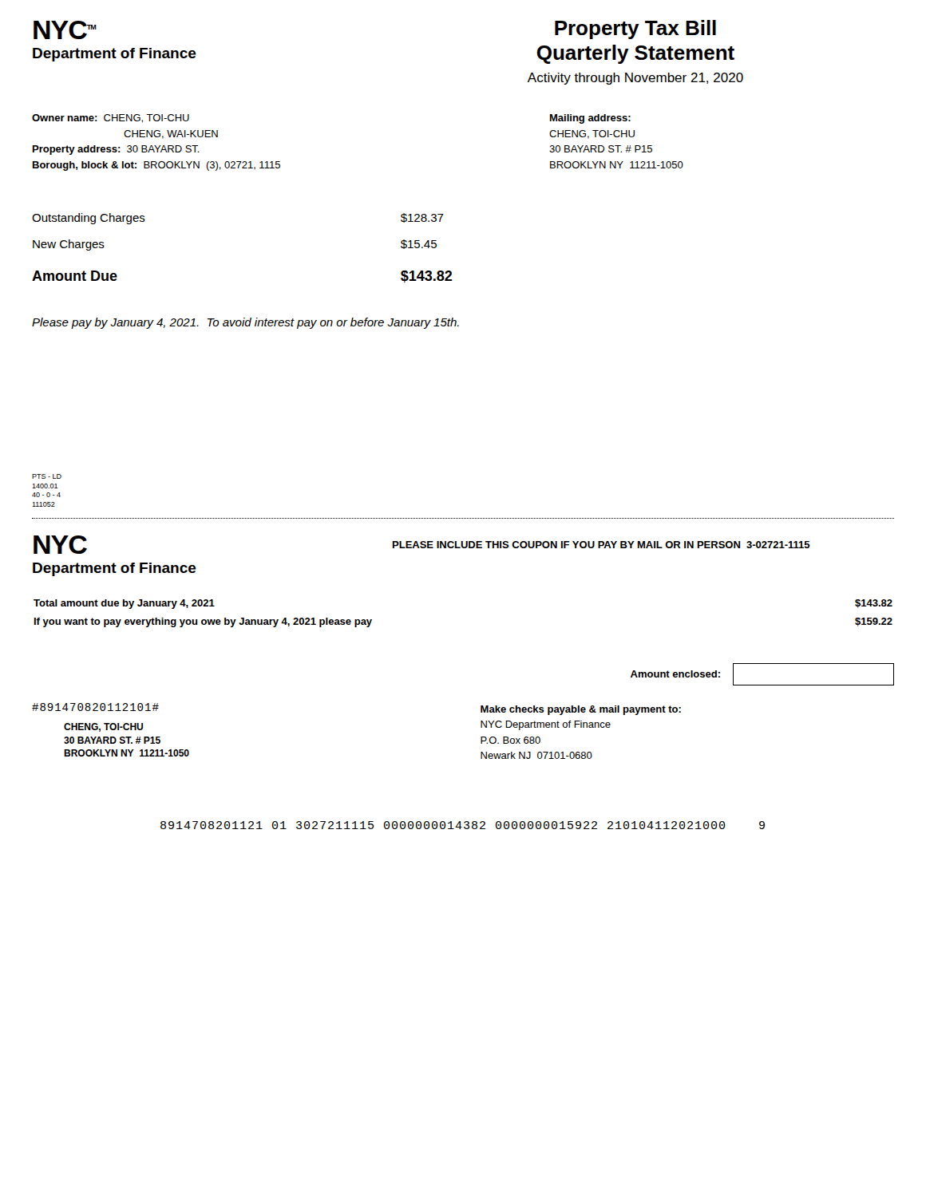NYCTM
Department of Finance
Property Tax Bill
Quarterly Statement
Activity through November 21, 2020
Owner name: CHENG, TOI-CHU
CHENG, WAI-KUEN
Property address: 30 BAYARD ST.
Borough, block & lot: BROOKLYN (3), 02721, 1115
Mailing address:
CHENG, TOI-CHU
30 BAYARD ST. # P15
BROOKLYN NY 11211-1050
| Outstanding Charges | $128.37 |
| New Charges | $15.45 |
| Amount Due | $143.82 |
Please pay by January 4, 2021. To avoid interest pay on or before January 15th.
PTS - LD
1400.01
40 - 0 - 4
111052
NYC
Department of Finance
PLEASE INCLUDE THIS COUPON IF YOU PAY BY MAIL OR IN PERSON 3-02721-1115
| Total amount due by January 4, 2021 | $143.82 |
| If you want to pay everything you owe by January 4, 2021 please pay | $159.22 |
Amount enclosed:
#891470820112101#
CHENG, TOI-CHU
30 BAYARD ST. # P15
BROOKLYN NY 11211-1050
Make checks payable & mail payment to:
NYC Department of Finance
P.O. Box 680
Newark NJ 07101-0680
8914708201121 01 3027211115 0000000014382 0000000015922 210104112021000 9